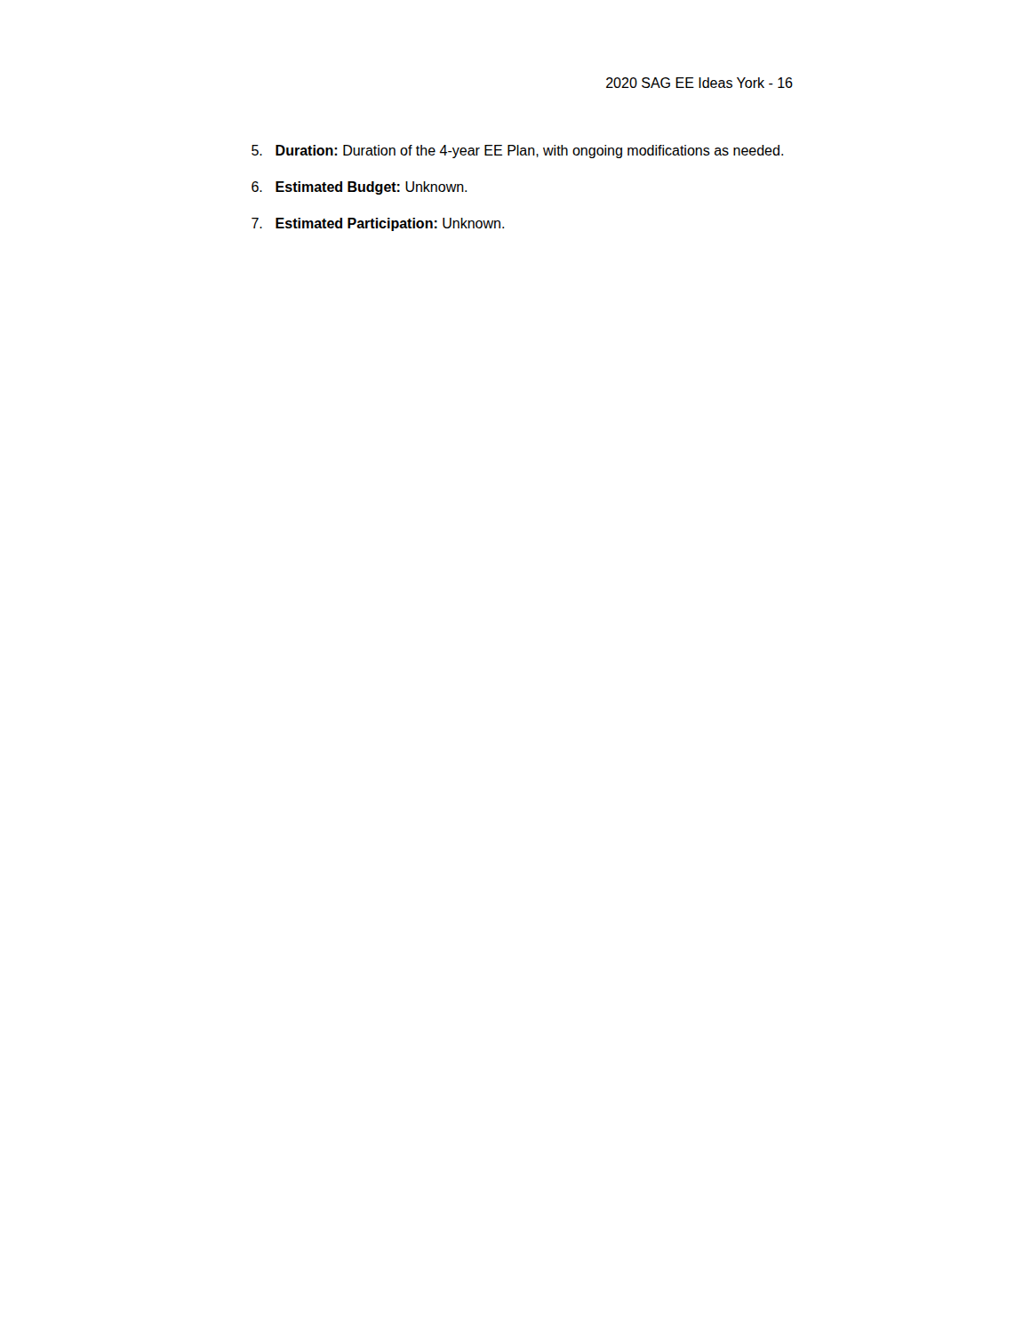2020 SAG EE Ideas York - 16
5. Duration: Duration of the 4-year EE Plan, with ongoing modifications as needed.
6. Estimated Budget: Unknown.
7. Estimated Participation: Unknown.